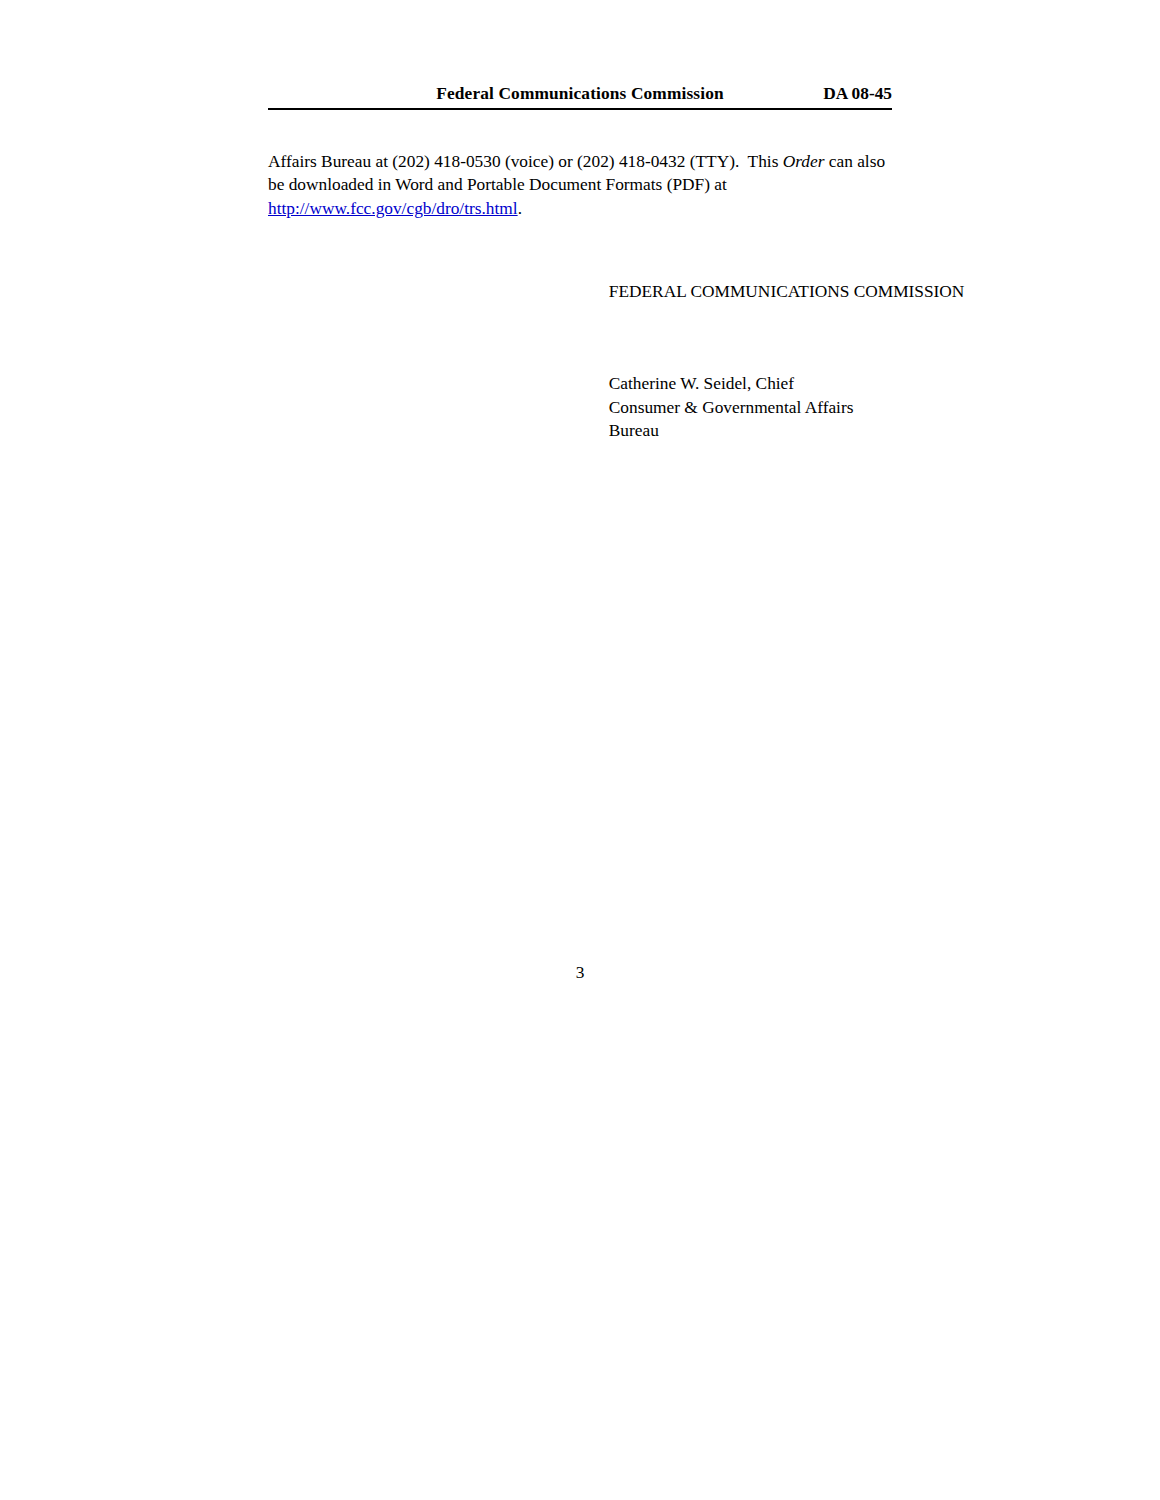Federal Communications Commission DA 08-45
Affairs Bureau at (202) 418-0530 (voice) or (202) 418-0432 (TTY). This Order can also be downloaded in Word and Portable Document Formats (PDF) at http://www.fcc.gov/cgb/dro/trs.html.
FEDERAL COMMUNICATIONS COMMISSION
Catherine W. Seidel, Chief
Consumer & Governmental Affairs Bureau
3